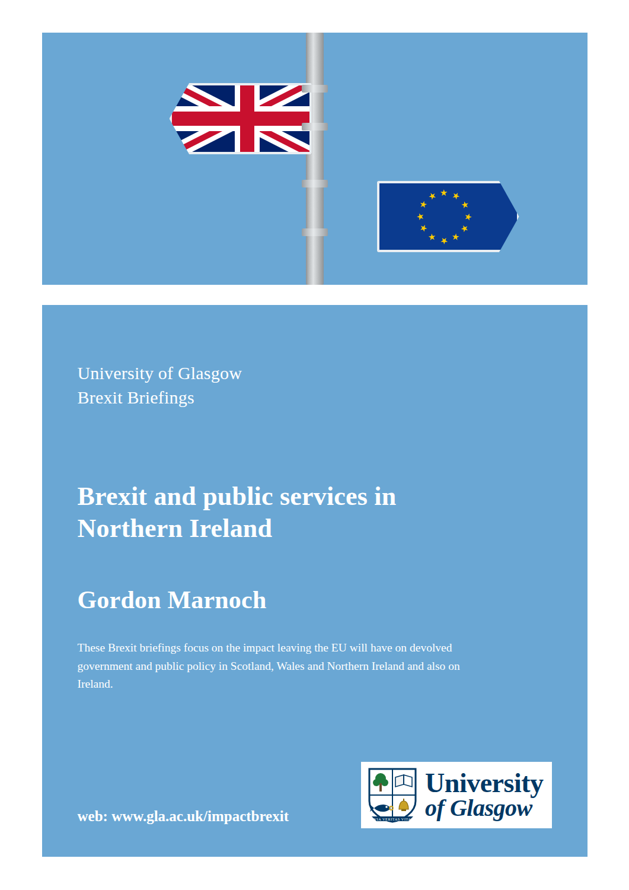University of Glasgow
Brexit Briefings
Brexit and public services in
Northern Ireland
Gordon Marnoch
These Brexit briefings focus on the impact leaving the EU will have on devolved government and public policy in Scotland, Wales and Northern Ireland and also on Ireland.
web: www.gla.ac.uk/impactbrexit
VIA VERITAS VITA
University of Glasgow